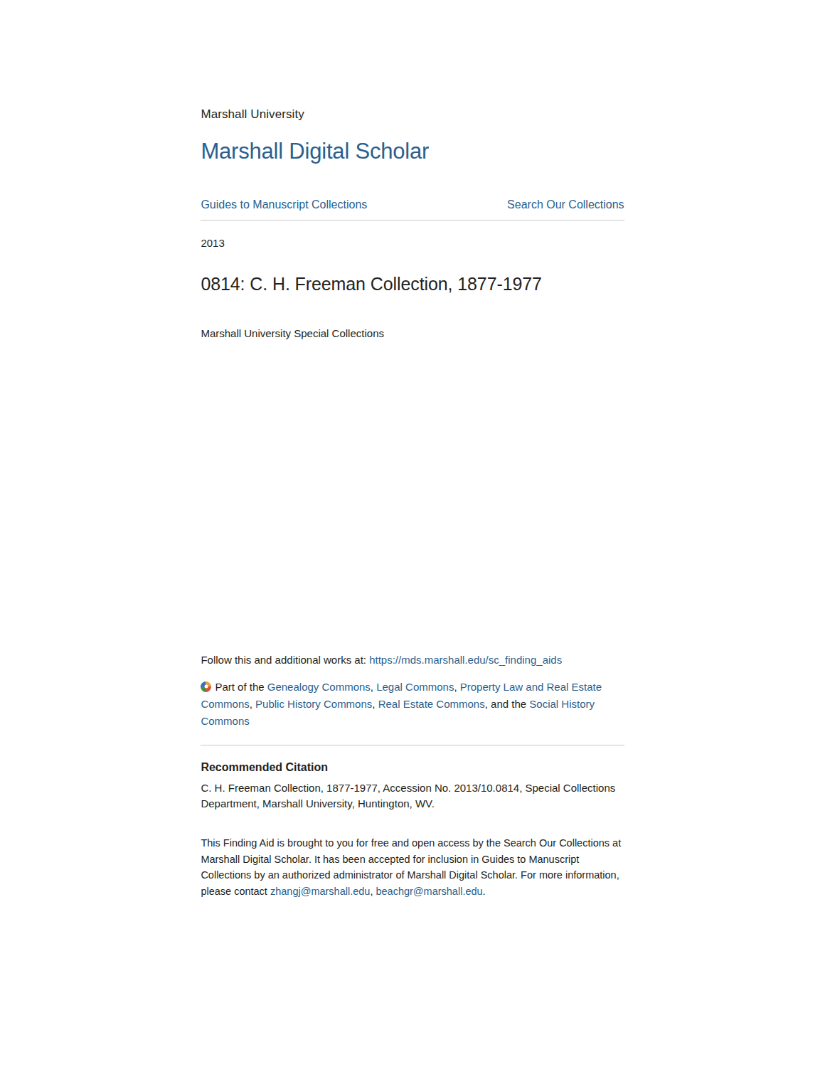Marshall University
Marshall Digital Scholar
Guides to Manuscript Collections
Search Our Collections
2013
0814: C. H. Freeman Collection, 1877-1977
Marshall University Special Collections
Follow this and additional works at: https://mds.marshall.edu/sc_finding_aids
Part of the Genealogy Commons, Legal Commons, Property Law and Real Estate Commons, Public History Commons, Real Estate Commons, and the Social History Commons
Recommended Citation
C. H. Freeman Collection, 1877-1977, Accession No. 2013/10.0814, Special Collections Department, Marshall University, Huntington, WV.
This Finding Aid is brought to you for free and open access by the Search Our Collections at Marshall Digital Scholar. It has been accepted for inclusion in Guides to Manuscript Collections by an authorized administrator of Marshall Digital Scholar. For more information, please contact zhangj@marshall.edu, beachgr@marshall.edu.